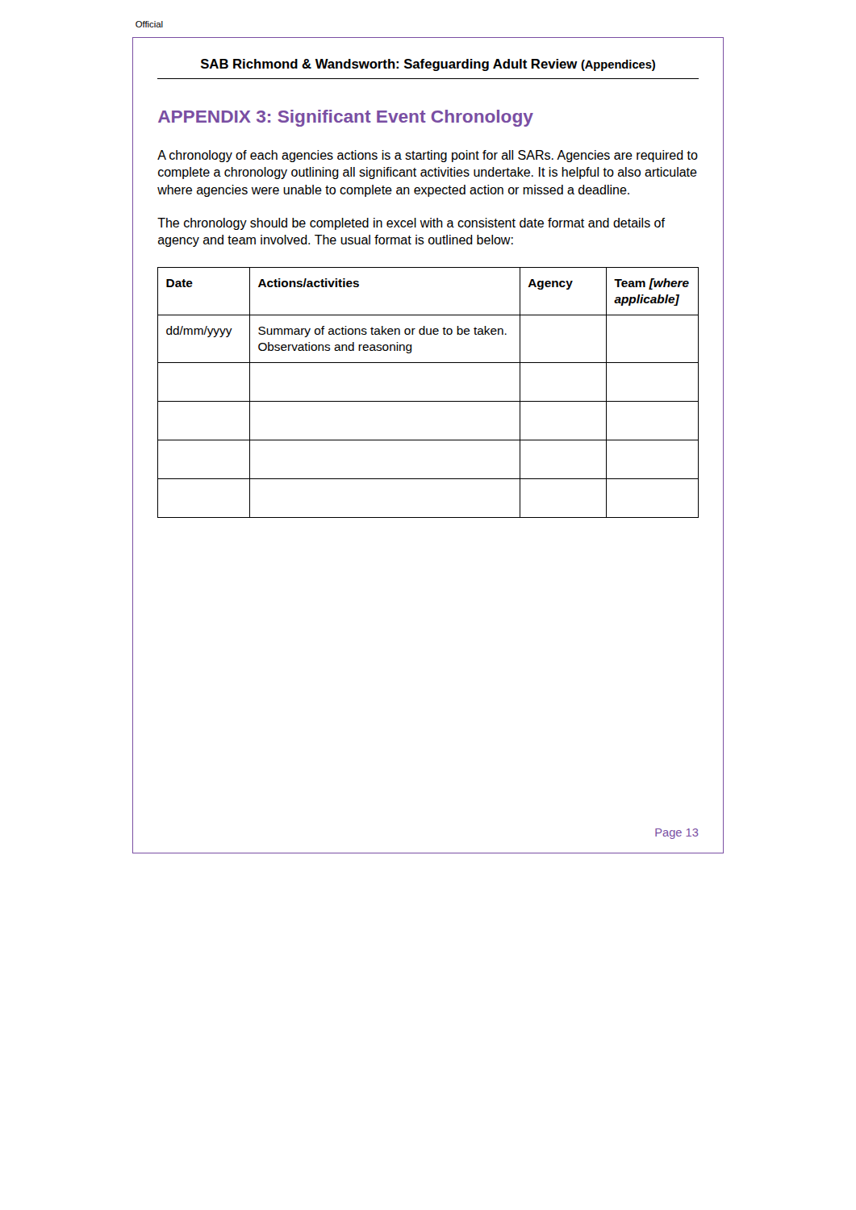Official
SAB Richmond & Wandsworth: Safeguarding Adult Review (Appendices)
APPENDIX 3: Significant Event Chronology
A chronology of each agencies actions is a starting point for all SARs. Agencies are required to complete a chronology outlining all significant activities undertake. It is helpful to also articulate where agencies were unable to complete an expected action or missed a deadline.
The chronology should be completed in excel with a consistent date format and details of agency and team involved. The usual format is outlined below:
| Date | Actions/activities | Agency | Team [where applicable] |
| --- | --- | --- | --- |
| dd/mm/yyyy | Summary of actions taken or due to be taken. Observations and reasoning | | |
Page 13